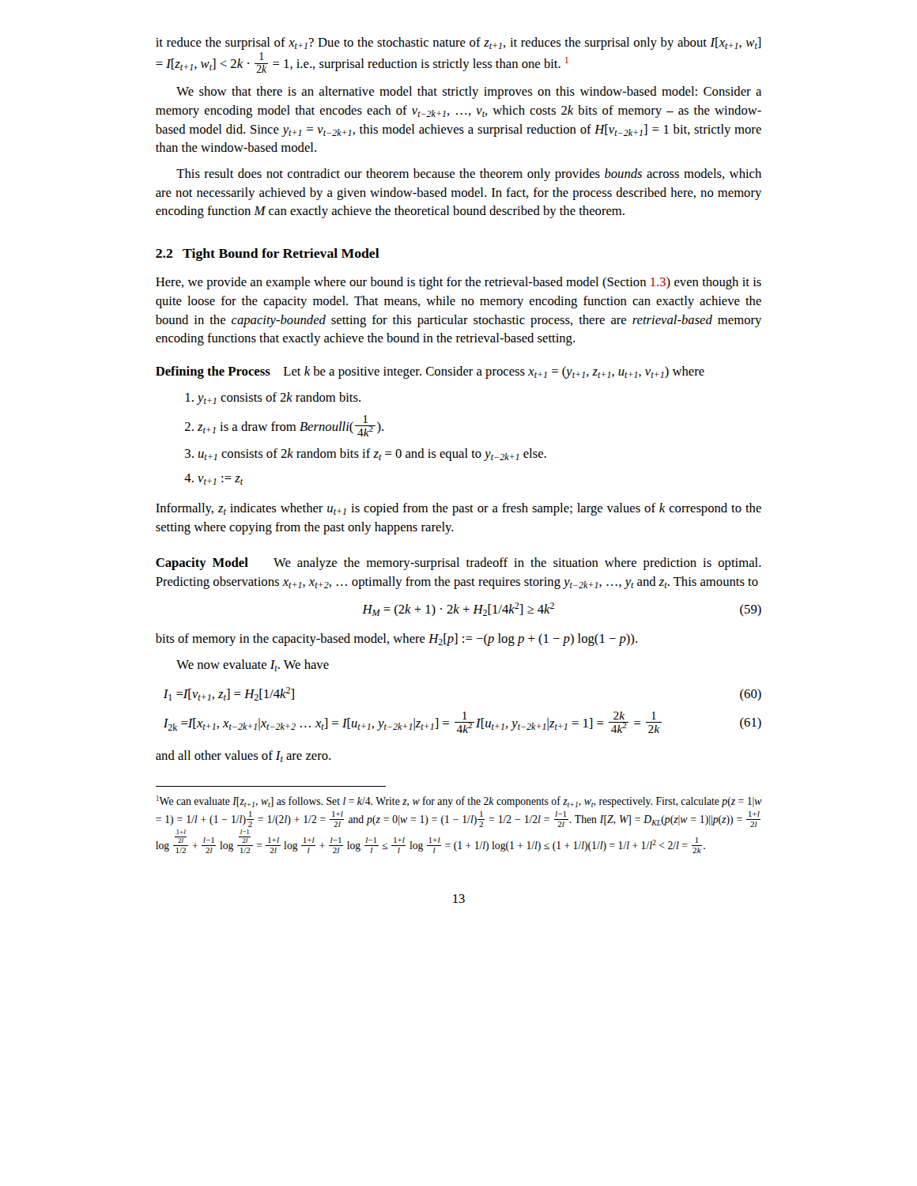it reduce the surprisal of xt+1? Due to the stochastic nature of zt+1, it reduces the surprisal only by about I[xt+1, wt] = I[zt+1, wt] < 2k · 12k = 1, i.e., surprisal reduction is strictly less than one bit. 1
We show that there is an alternative model that strictly improves on this window-based model: Consider a memory encoding model that encodes each of vt−2k+1, …, vt, which costs 2k bits of memory – as the window-based model did. Since yt+1 = vt−2k+1, this model achieves a surprisal reduction of H[vt−2k+1] = 1 bit, strictly more than the window-based model.
This result does not contradict our theorem because the theorem only provides bounds across models, which are not necessarily achieved by a given window-based model. In fact, for the process described here, no memory encoding function M can exactly achieve the theoretical bound described by the theorem.
2.2 Tight Bound for Retrieval Model
Here, we provide an example where our bound is tight for the retrieval-based model (Section 1.3) even though it is quite loose for the capacity model. That means, while no memory encoding function can exactly achieve the bound in the capacity-bounded setting for this particular stochastic process, there are retrieval-based memory encoding functions that exactly achieve the bound in the retrieval-based setting.
Defining the Process Let k be a positive integer. Consider a process xt+1 = (yt+1, zt+1, ut+1, vt+1) where
yt+1 consists of 2k random bits.
zt+1 is a draw from Bernoulli(14k2).
ut+1 consists of 2k random bits if zt = 0 and is equal to yt−2k+1 else.
vt+1 := zt
Informally, zt indicates whether ut+1 is copied from the past or a fresh sample; large values of k correspond to the setting where copying from the past only happens rarely.
Capacity Model We analyze the memory-surprisal tradeoff in the situation where prediction is optimal. Predicting observations xt+1, xt+2, … optimally from the past requires storing yt−2k+1, …, yt and zt. This amounts to
HM = (2k + 1) · 2k + H2[1/4k2] ≥ 4k2 (59)
bits of memory in the capacity-based model, where H2[p] := −(p log p + (1 − p) log(1 − p)).
We now evaluate It. We have
I1 =I[vt+1, zt] = H2[1/4k2] (60) I2k =I[xt+1, xt−2k+1|xt−2k+2 … xt] = I[ut+1, yt−2k+1|zt+1] = 14k2 I[ut+1, yt−2k+1|zt+1 = 1] = 2k 4k2 = 12k (61)
and all other values of It are zero.
1 We can evaluate I[zt+1, wt] as follows. Set l = k/4. Write z, w for any of the 2k components of zt+1, wt, respectively. First, calculate p(z = 1|w = 1) = 1/l + (1 − 1/l)12 = 1/(2l) + 1/2 = 1+l 2l and p(z = 0|w = 1) = (1 − 1/l)12 = 1/2 − 1/2l = l−12l. Then I[Z, W] = DKL(p(z|w = 1)||p(z)) = 1+l 2l log 1+l 2l 1/2 + l−12l log l−12l 1/2 = 1+l 2l log 1+l l + l−12l log l−1 l ≤ 1+l l log 1+l l = (1 + 1/l) log(1 + 1/l) ≤ (1 + 1/l)(1/l) = 1/l + 1/l2 < 2/l = 12k.
13